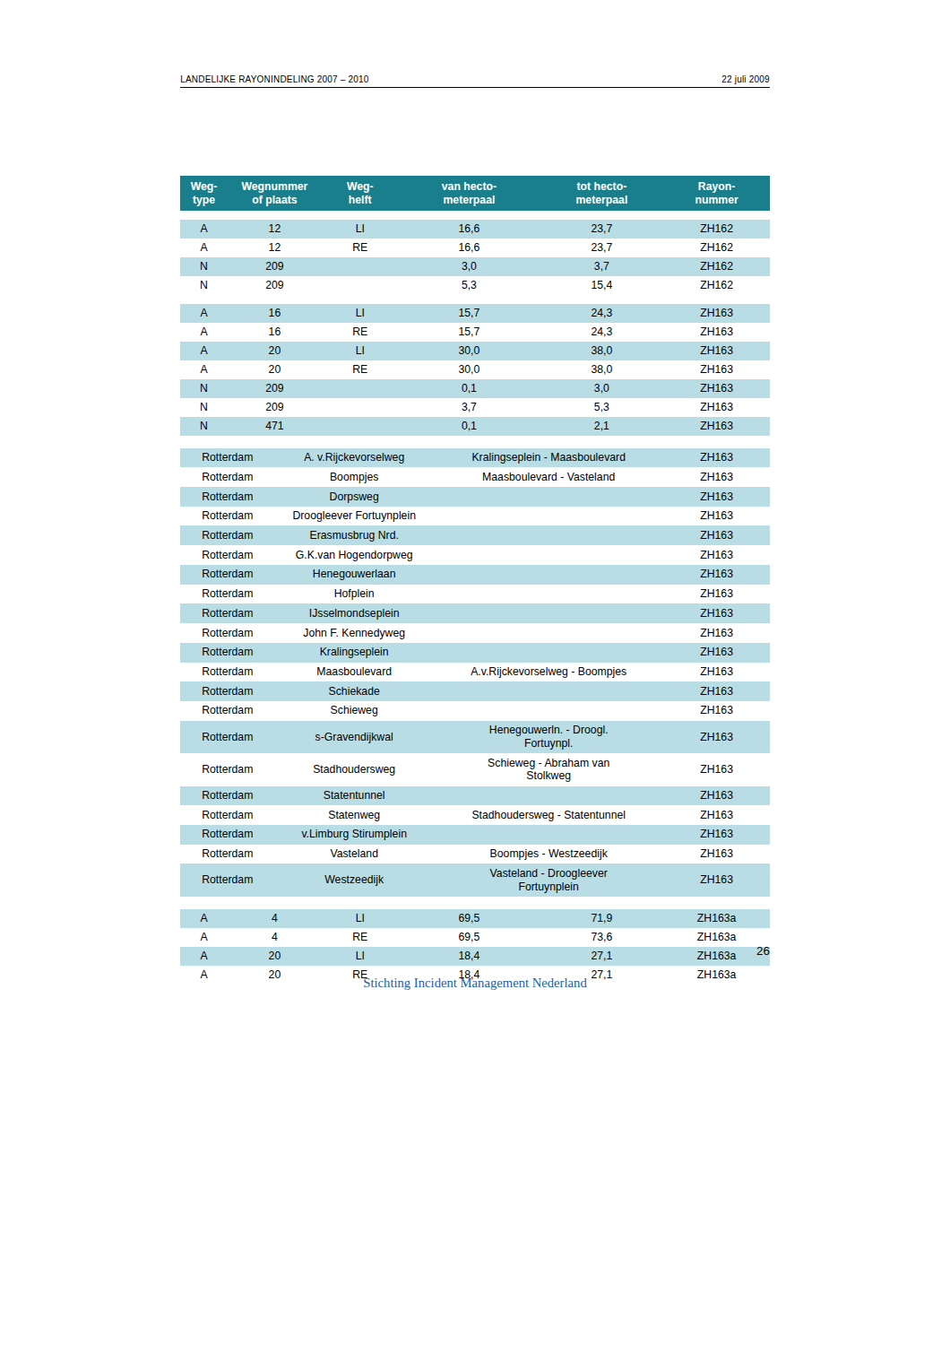LANDELIJKE RAYONINDELING 2007 – 2010
22 juli 2009
| Weg- type | Wegnummer of plaats | Weg- helft | van hecto- meterpaal | tot hecto- meterpaal | Rayon- nummer |
| --- | --- | --- | --- | --- | --- |
| A | 12 | LI | 16,6 | 23,7 | ZH162 |
| A | 12 | RE | 16,6 | 23,7 | ZH162 |
| N | 209 | | 3,0 | 3,7 | ZH162 |
| N | 209 | | 5,3 | 15,4 | ZH162 |
| A | 16 | LI | 15,7 | 24,3 | ZH163 |
| A | 16 | RE | 15,7 | 24,3 | ZH163 |
| A | 20 | LI | 30,0 | 38,0 | ZH163 |
| A | 20 | RE | 30,0 | 38,0 | ZH163 |
| N | 209 | | 0,1 | 3,0 | ZH163 |
| N | 209 | | 3,7 | 5,3 | ZH163 |
| N | 471 | | 0,1 | 2,1 | ZH163 |
| Rotterdam | A. v.Rijckevorselweg | Kralingseplein - Maasboulevard | ZH163 |
| Rotterdam | Boompjes | Maasboulevard - Vasteland | ZH163 |
| Rotterdam | Dorpsweg | | ZH163 |
| Rotterdam | Droogleever Fortuynplein | | ZH163 |
| Rotterdam | Erasmusbrug Nrd. | | ZH163 |
| Rotterdam | G.K.van Hogendorpweg | | ZH163 |
| Rotterdam | Henegouwerlaan | | ZH163 |
| Rotterdam | Hofplein | | ZH163 |
| Rotterdam | IJsselmondseplein | | ZH163 |
| Rotterdam | John F. Kennedyweg | | ZH163 |
| Rotterdam | Kralingseplein | | ZH163 |
| Rotterdam | Maasboulevard | A.v.Rijckevorselweg - Boompjes | ZH163 |
| Rotterdam | Schiekade | | ZH163 |
| Rotterdam | Schieweg | | ZH163 |
| Rotterdam | s-Gravendijkwal | Henegouwerln. - Droogl. Fortuynpl. | ZH163 |
| Rotterdam | Stadhoudersweg | Schieweg - Abraham van Stolkweg | ZH163 |
| Rotterdam | Statentunnel | | ZH163 |
| Rotterdam | Statenweg | Stadhoudersweg - Statentunnel | ZH163 |
| Rotterdam | v.Limburg Stirumplein | | ZH163 |
| Rotterdam | Vasteland | Boompjes - Westzeedijk | ZH163 |
| Rotterdam | Westzeedijk | Vasteland - Droogleever Fortuynplein | ZH163 |
| A | 4 | LI | 69,5 | 71,9 | ZH163a |
| A | 4 | RE | 69,5 | 73,6 | ZH163a |
| A | 20 | LI | 18,4 | 27,1 | ZH163a |
| A | 20 | RE | 18,4 | 27,1 | ZH163a |
26
Stichting Incident Management Nederland